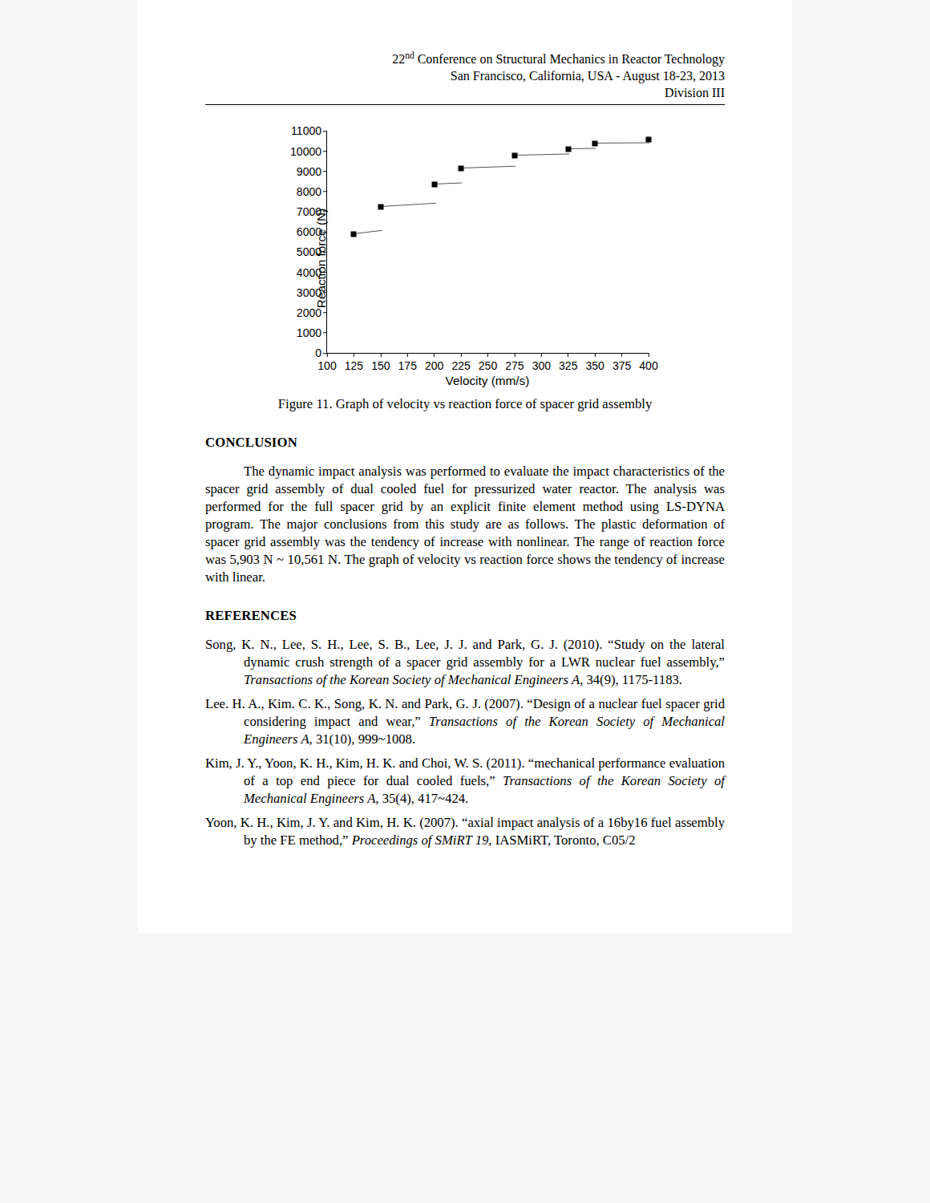22nd Conference on Structural Mechanics in Reactor Technology
San Francisco, California, USA - August 18-23, 2013
Division III
Reaction force (N)
11000
10000
9000
8000
7000
6000
5000
4000
3000
2000
1000
0
100
125
150
175
200
225
250
275
300
325
350
375
400
Velocity (mm/s)
Figure 11. Graph of velocity vs reaction force of spacer grid assembly
CONCLUSION
The dynamic impact analysis was performed to evaluate the impact characteristics of the spacer grid assembly of dual cooled fuel for pressurized water reactor. The analysis was performed for the full spacer grid by an explicit finite element method using LS-DYNA program. The major conclusions from this study are as follows. The plastic deformation of spacer grid assembly was the tendency of increase with nonlinear. The range of reaction force was 5,903 N ~ 10,561 N. The graph of velocity vs reaction force shows the tendency of increase with linear.
REFERENCES
Song, K. N., Lee, S. H., Lee, S. B., Lee, J. J. and Park, G. J. (2010). “Study on the lateral dynamic crush strength of a spacer grid assembly for a LWR nuclear fuel assembly,” Transactions of the Korean Society of Mechanical Engineers A, 34(9), 1175-1183.
Lee. H. A., Kim. C. K., Song, K. N. and Park, G. J. (2007). “Design of a nuclear fuel spacer grid considering impact and wear,” Transactions of the Korean Society of Mechanical Engineers A, 31(10), 999~1008.
Kim, J. Y., Yoon, K. H., Kim, H. K. and Choi, W. S. (2011). “mechanical performance evaluation of a top end piece for dual cooled fuels,” Transactions of the Korean Society of Mechanical Engineers A, 35(4), 417~424.
Yoon, K. H., Kim, J. Y. and Kim, H. K. (2007). “axial impact analysis of a 16by16 fuel assembly by the FE method,” Proceedings of SMiRT 19, IASMiRT, Toronto, C05/2